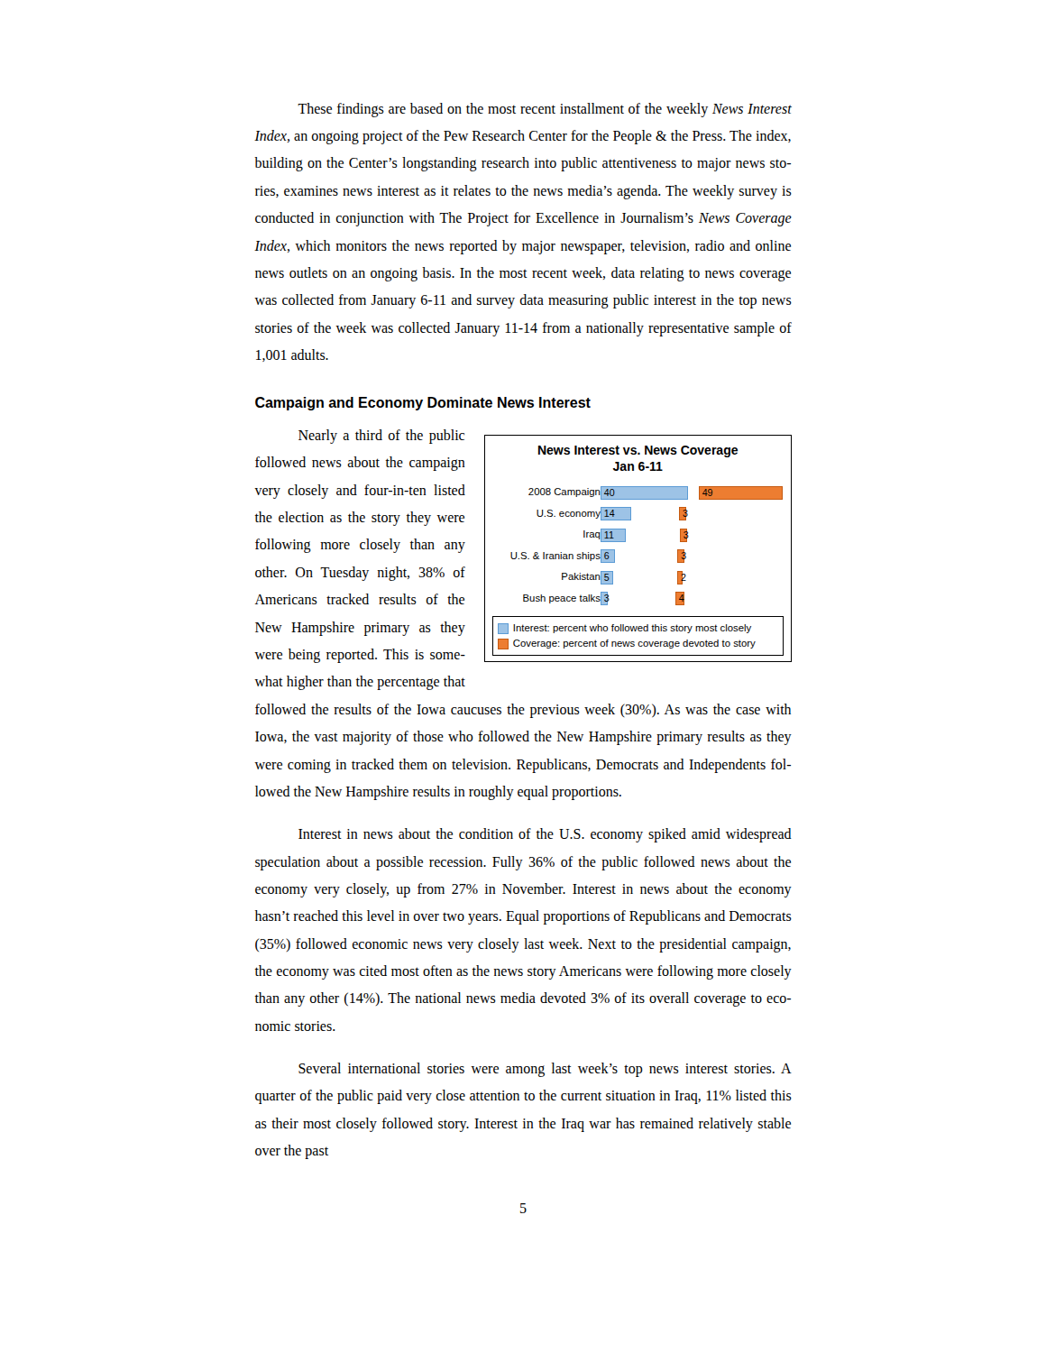These findings are based on the most recent installment of the weekly News Interest Index, an ongoing project of the Pew Research Center for the People & the Press. The index, building on the Center’s longstanding research into public attentiveness to major news stories, examines news interest as it relates to the news media’s agenda. The weekly survey is conducted in conjunction with The Project for Excellence in Journalism’s News Coverage Index, which monitors the news reported by major newspaper, television, radio and online news outlets on an ongoing basis. In the most recent week, data relating to news coverage was collected from January 6-11 and survey data measuring public interest in the top news stories of the week was collected January 11-14 from a nationally representative sample of 1,001 adults.
Campaign and Economy Dominate News Interest
News Interest vs. News Coverage
Jan 6-11
| 2008 Campaign | 40 49 |
| U.S. economy | 14 3 |
| Iraq | 11 3 |
| U.S. & Iranian ships | 6 3 |
| Pakistan | 5 2 |
| Bush peace talks | 3 4 |
Interest: percent who followed this story most closely
Coverage: percent of news coverage devoted to story
Nearly a third of the public followed news about the campaign very closely and four-in-ten listed the election as the story they were following more closely than any other. On Tuesday night, 38% of Americans tracked results of the New Hampshire primary as they were being reported. This is somewhat higher than the percentage that followed the results of the Iowa caucuses the previous week (30%). As was the case with Iowa, the vast majority of those who followed the New Hampshire primary results as they were coming in tracked them on television. Republicans, Democrats and Independents followed the New Hampshire results in roughly equal proportions.
Interest in news about the condition of the U.S. economy spiked amid widespread speculation about a possible recession. Fully 36% of the public followed news about the economy very closely, up from 27% in November. Interest in news about the economy hasn’t reached this level in over two years. Equal proportions of Republicans and Democrats (35%) followed economic news very closely last week. Next to the presidential campaign, the economy was cited most often as the news story Americans were following more closely than any other (14%). The national news media devoted 3% of its overall coverage to economic stories.
Several international stories were among last week’s top news interest stories. A quarter of the public paid very close attention to the current situation in Iraq, 11% listed this as their most closely followed story. Interest in the Iraq war has remained relatively stable over the past
5